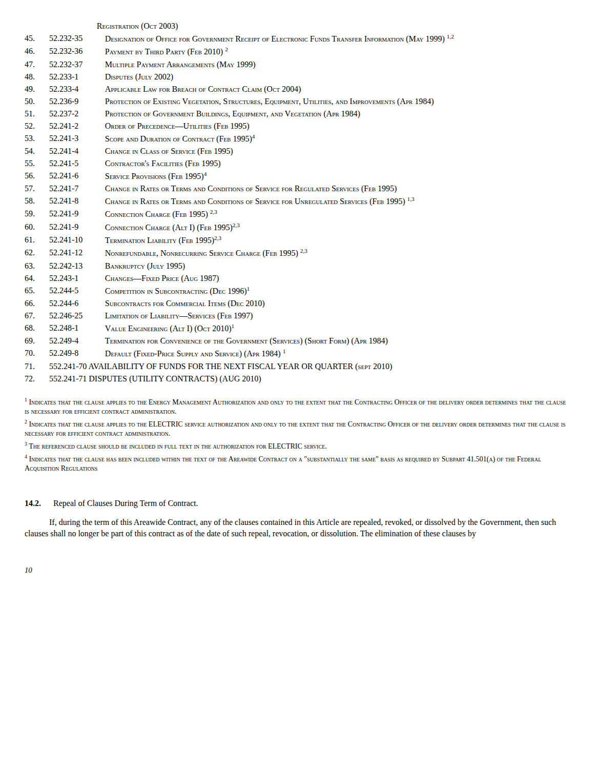Registration (Oct 2003)
45. 52.232-35 Designation of Office for Government Receipt of Electronic Funds Transfer Information (May 1999) 1,2
46. 52.232-36 Payment by Third Party (Feb 2010) 2
47. 52.232-37 Multiple Payment Arrangements (May 1999)
48. 52.233-1 Disputes (July 2002)
49. 52.233-4 Applicable Law for Breach of Contract Claim (Oct 2004)
50. 52.236-9 Protection of Existing Vegetation, Structures, Equipment, Utilities, and Improvements (Apr 1984)
51. 52.237-2 Protection of Government Buildings, Equipment, and Vegetation (Apr 1984)
52. 52.241-2 Order of Precedence—Utilities (Feb 1995)
53. 52.241-3 Scope and Duration of Contract (Feb 1995)4
54. 52.241-4 Change in Class of Service (Feb 1995)
55. 52.241-5 Contractor's Facilities (Feb 1995)
56. 52.241-6 Service Provisions (Feb 1995)4
57. 52.241-7 Change in Rates or Terms and Conditions of Service for Regulated Services (Feb 1995)
58. 52.241-8 Change in Rates or Terms and Conditions of Service for Unregulated Services (Feb 1995) 1,3
59. 52.241-9 Connection Charge (Feb 1995) 2,3
60. 52.241-9 Connection Charge (Alt I) (Feb 1995)2,3
61. 52.241-10 Termination Liability (Feb 1995)2,3
62. 52.241-12 Nonrefundable, Nonrecurring Service Charge (Feb 1995) 2,3
63. 52.242-13 Bankruptcy (July 1995)
64. 52.243-1 Changes—Fixed Price (Aug 1987)
65. 52.244-5 Competition in Subcontracting (Dec 1996)1
66. 52.244-6 Subcontracts for Commercial Items (Dec 2010)
67. 52.246-25 Limitation of Liability—Services (Feb 1997)
68. 52.248-1 Value Engineering (Alt I) (Oct 2010)1
69. 52.249-4 Termination for Convenience of the Government (Services) (Short Form) (Apr 1984)
70. 52.249-8 Default (Fixed-Price Supply and Service) (Apr 1984) 1
71. 552.241-70 AVAILABILITY OF FUNDS FOR THE NEXT FISCAL YEAR OR QUARTER (sept 2010)
72. 552.241-71 DISPUTES (UTILITY CONTRACTS) (AUG 2010)
1 Indicates that the clause applies to the Energy Management Authorization and only to the extent that the Contracting Officer of the delivery order determines that the clause is necessary for efficient contract administration.
2 Indicates that the clause applies to the ELECTRIC service authorization and only to the extent that the Contracting Officer of the delivery order determines that the clause is necessary for efficient contract administration.
3 The referenced clause should be included in full text in the authorization for ELECTRIC service.
4 Indicates that the clause has been included within the text of the Areawide Contract on a "substantially the same" basis as required by Subpart 41.501(a) of the Federal Acquisition Regulations
14.2. Repeal of Clauses During Term of Contract.
If, during the term of this Areawide Contract, any of the clauses contained in this Article are repealed, revoked, or dissolved by the Government, then such clauses shall no longer be part of this contract as of the date of such repeal, revocation, or dissolution. The elimination of these clauses by
10